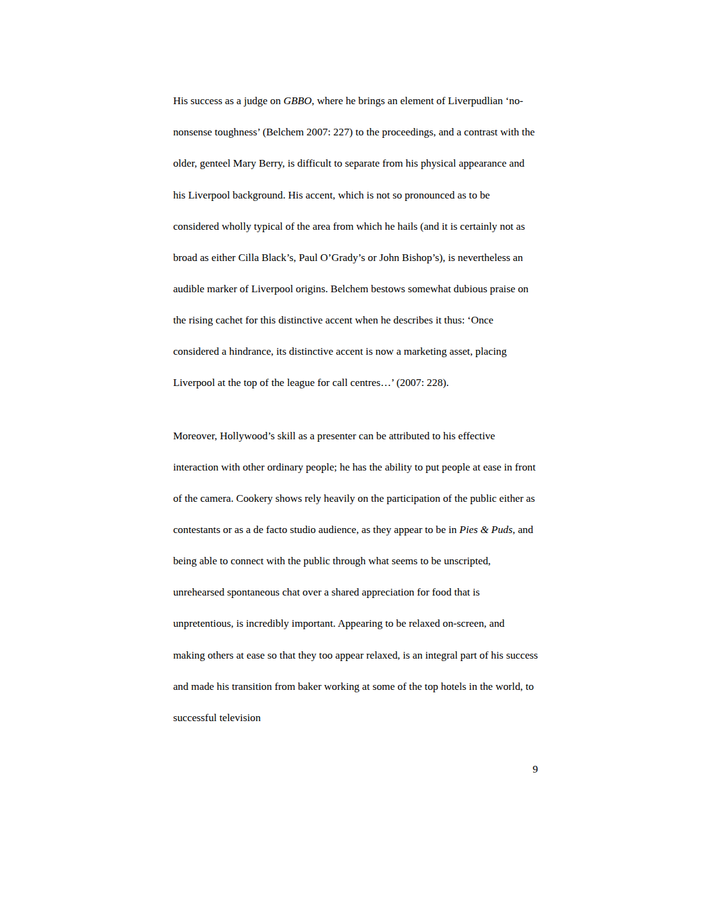His success as a judge on GBBO, where he brings an element of Liverpudlian ‘no-nonsense toughness’ (Belchem 2007: 227) to the proceedings, and a contrast with the older, genteel Mary Berry, is difficult to separate from his physical appearance and his Liverpool background. His accent, which is not so pronounced as to be considered wholly typical of the area from which he hails (and it is certainly not as broad as either Cilla Black’s, Paul O’Grady’s or John Bishop’s), is nevertheless an audible marker of Liverpool origins. Belchem bestows somewhat dubious praise on the rising cachet for this distinctive accent when he describes it thus: ‘Once considered a hindrance, its distinctive accent is now a marketing asset, placing Liverpool at the top of the league for call centres…’ (2007: 228).
Moreover, Hollywood’s skill as a presenter can be attributed to his effective interaction with other ordinary people; he has the ability to put people at ease in front of the camera. Cookery shows rely heavily on the participation of the public either as contestants or as a de facto studio audience, as they appear to be in Pies & Puds, and being able to connect with the public through what seems to be unscripted, unrehearsed spontaneous chat over a shared appreciation for food that is unpretentious, is incredibly important. Appearing to be relaxed on-screen, and making others at ease so that they too appear relaxed, is an integral part of his success and made his transition from baker working at some of the top hotels in the world, to successful television
9